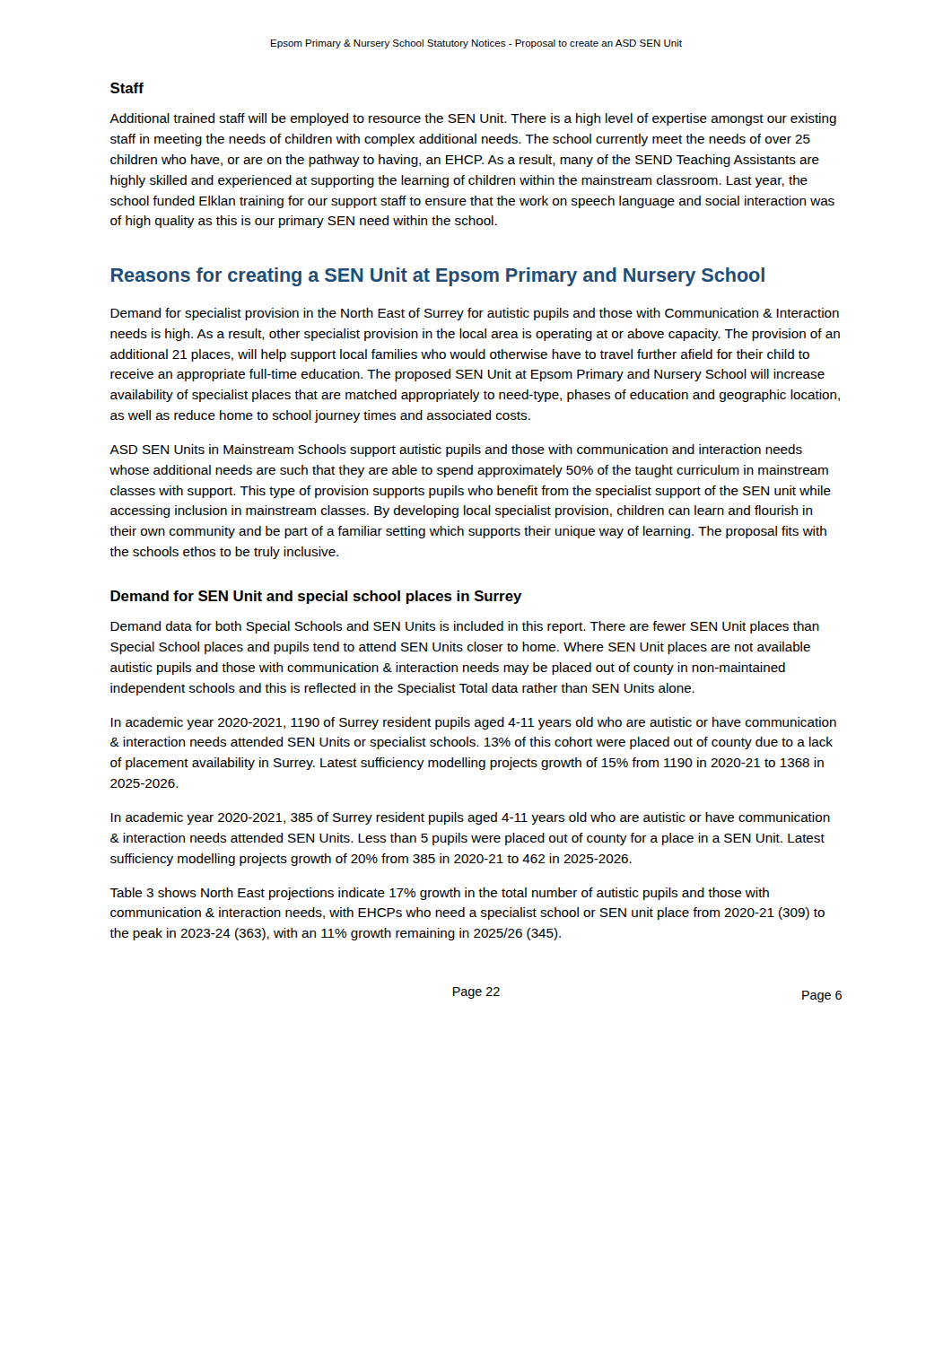Epsom Primary & Nursery School Statutory Notices - Proposal to create an ASD SEN Unit
Staff
Additional trained staff will be employed to resource the SEN Unit. There is a high level of expertise amongst our existing staff in meeting the needs of children with complex additional needs. The school currently meet the needs of over 25 children who have, or are on the pathway to having, an EHCP. As a result, many of the SEND Teaching Assistants are highly skilled and experienced at supporting the learning of children within the mainstream classroom. Last year, the school funded Elklan training for our support staff to ensure that the work on speech language and social interaction was of high quality as this is our primary SEN need within the school.
Reasons for creating a SEN Unit at Epsom Primary and Nursery School
Demand for specialist provision in the North East of Surrey for autistic pupils and those with Communication & Interaction needs is high. As a result, other specialist provision in the local area is operating at or above capacity. The provision of an additional 21 places, will help support local families who would otherwise have to travel further afield for their child to receive an appropriate full-time education. The proposed SEN Unit at Epsom Primary and Nursery School will increase availability of specialist places that are matched appropriately to need-type, phases of education and geographic location, as well as reduce home to school journey times and associated costs.
ASD SEN Units in Mainstream Schools support autistic pupils and those with communication and interaction needs whose additional needs are such that they are able to spend approximately 50% of the taught curriculum in mainstream classes with support. This type of provision supports pupils who benefit from the specialist support of the SEN unit while accessing inclusion in mainstream classes. By developing local specialist provision, children can learn and flourish in their own community and be part of a familiar setting which supports their unique way of learning. The proposal fits with the schools ethos to be truly inclusive.
Demand for SEN Unit and special school places in Surrey
Demand data for both Special Schools and SEN Units is included in this report. There are fewer SEN Unit places than Special School places and pupils tend to attend SEN Units closer to home. Where SEN Unit places are not available autistic pupils and those with communication & interaction needs may be placed out of county in non-maintained independent schools and this is reflected in the Specialist Total data rather than SEN Units alone.
In academic year 2020-2021, 1190 of Surrey resident pupils aged 4-11 years old who are autistic or have communication & interaction needs attended SEN Units or specialist schools. 13% of this cohort were placed out of county due to a lack of placement availability in Surrey. Latest sufficiency modelling projects growth of 15% from 1190 in 2020-21 to 1368 in 2025-2026.
In academic year 2020-2021, 385 of Surrey resident pupils aged 4-11 years old who are autistic or have communication & interaction needs attended SEN Units. Less than 5 pupils were placed out of county for a place in a SEN Unit. Latest sufficiency modelling projects growth of 20% from 385 in 2020-21 to 462 in 2025-2026.
Table 3 shows North East projections indicate 17% growth in the total number of autistic pupils and those with communication & interaction needs, with EHCPs who need a specialist school or SEN unit place from 2020-21 (309) to the peak in 2023-24 (363), with an 11% growth remaining in 2025/26 (345).
Page 22
Page 6